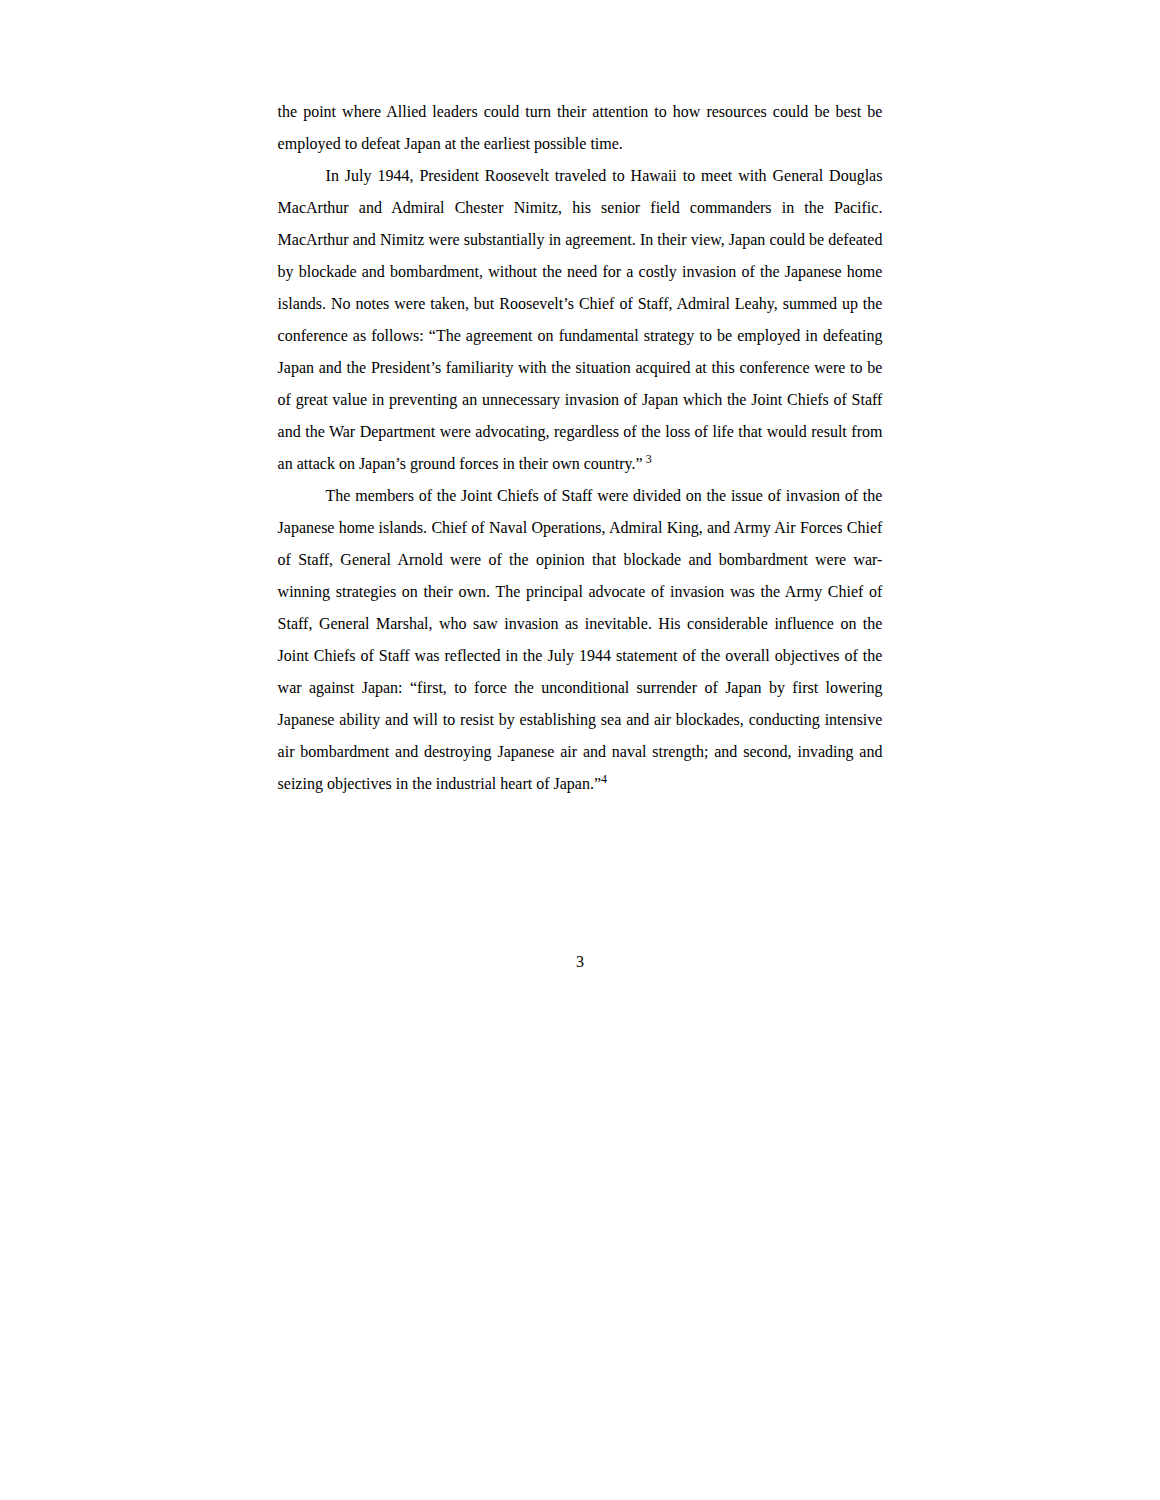the point where Allied leaders could turn their attention to how resources could be best be employed to defeat Japan at the earliest possible time.
In July 1944, President Roosevelt traveled to Hawaii to meet with General Douglas MacArthur and Admiral Chester Nimitz, his senior field commanders in the Pacific. MacArthur and Nimitz were substantially in agreement. In their view, Japan could be defeated by blockade and bombardment, without the need for a costly invasion of the Japanese home islands. No notes were taken, but Roosevelt’s Chief of Staff, Admiral Leahy, summed up the conference as follows: “The agreement on fundamental strategy to be employed in defeating Japan and the President’s familiarity with the situation acquired at this conference were to be of great value in preventing an unnecessary invasion of Japan which the Joint Chiefs of Staff and the War Department were advocating, regardless of the loss of life that would result from an attack on Japan’s ground forces in their own country.” 3
The members of the Joint Chiefs of Staff were divided on the issue of invasion of the Japanese home islands. Chief of Naval Operations, Admiral King, and Army Air Forces Chief of Staff, General Arnold were of the opinion that blockade and bombardment were war-winning strategies on their own. The principal advocate of invasion was the Army Chief of Staff, General Marshal, who saw invasion as inevitable. His considerable influence on the Joint Chiefs of Staff was reflected in the July 1944 statement of the overall objectives of the war against Japan: “first, to force the unconditional surrender of Japan by first lowering Japanese ability and will to resist by establishing sea and air blockades, conducting intensive air bombardment and destroying Japanese air and naval strength; and second, invading and seizing objectives in the industrial heart of Japan.”4
3